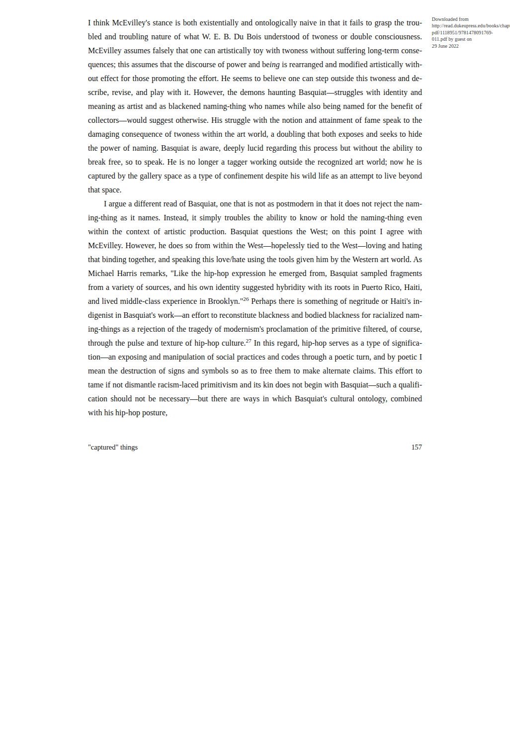Downloaded from http://read.dukeupress.edu/books/chapter-pdf/1118951/9781478091769-011.pdf by guest on 29 June 2022
I think McEvilley's stance is both existentially and ontologically naive in that it fails to grasp the troubled and troubling nature of what W. E. B. Du Bois understood of twoness or double consciousness. McEvilley assumes falsely that one can artistically toy with twoness without suffering long-term consequences; this assumes that the discourse of power and being is rearranged and modified artistically without effect for those promoting the effort. He seems to believe one can step outside this twoness and describe, revise, and play with it. However, the demons haunting Basquiat—struggles with identity and meaning as artist and as blackened naming-thing who names while also being named for the benefit of collectors—would suggest otherwise. His struggle with the notion and attainment of fame speak to the damaging consequence of twoness within the art world, a doubling that both exposes and seeks to hide the power of naming. Basquiat is aware, deeply lucid regarding this process but without the ability to break free, so to speak. He is no longer a tagger working outside the recognized art world; now he is captured by the gallery space as a type of confinement despite his wild life as an attempt to live beyond that space.
I argue a different read of Basquiat, one that is not as postmodern in that it does not reject the naming-thing as it names. Instead, it simply troubles the ability to know or hold the naming-thing even within the context of artistic production. Basquiat questions the West; on this point I agree with McEvilley. However, he does so from within the West—hopelessly tied to the West—loving and hating that binding together, and speaking this love/hate using the tools given him by the Western art world. As Michael Harris remarks, "Like the hip-hop expression he emerged from, Basquiat sampled fragments from a variety of sources, and his own identity suggested hybridity with its roots in Puerto Rico, Haiti, and lived middle-class experience in Brooklyn."26 Perhaps there is something of negritude or Haiti's indigenist in Basquiat's work—an effort to reconstitute blackness and bodied blackness for racialized naming-things as a rejection of the tragedy of modernism's proclamation of the primitive filtered, of course, through the pulse and texture of hip-hop culture.27 In this regard, hip-hop serves as a type of signification—an exposing and manipulation of social practices and codes through a poetic turn, and by poetic I mean the destruction of signs and symbols so as to free them to make alternate claims. This effort to tame if not dismantle racism-laced primitivism and its kin does not begin with Basquiat—such a qualification should not be necessary—but there are ways in which Basquiat's cultural ontology, combined with his hip-hop posture,
"captured" things 157